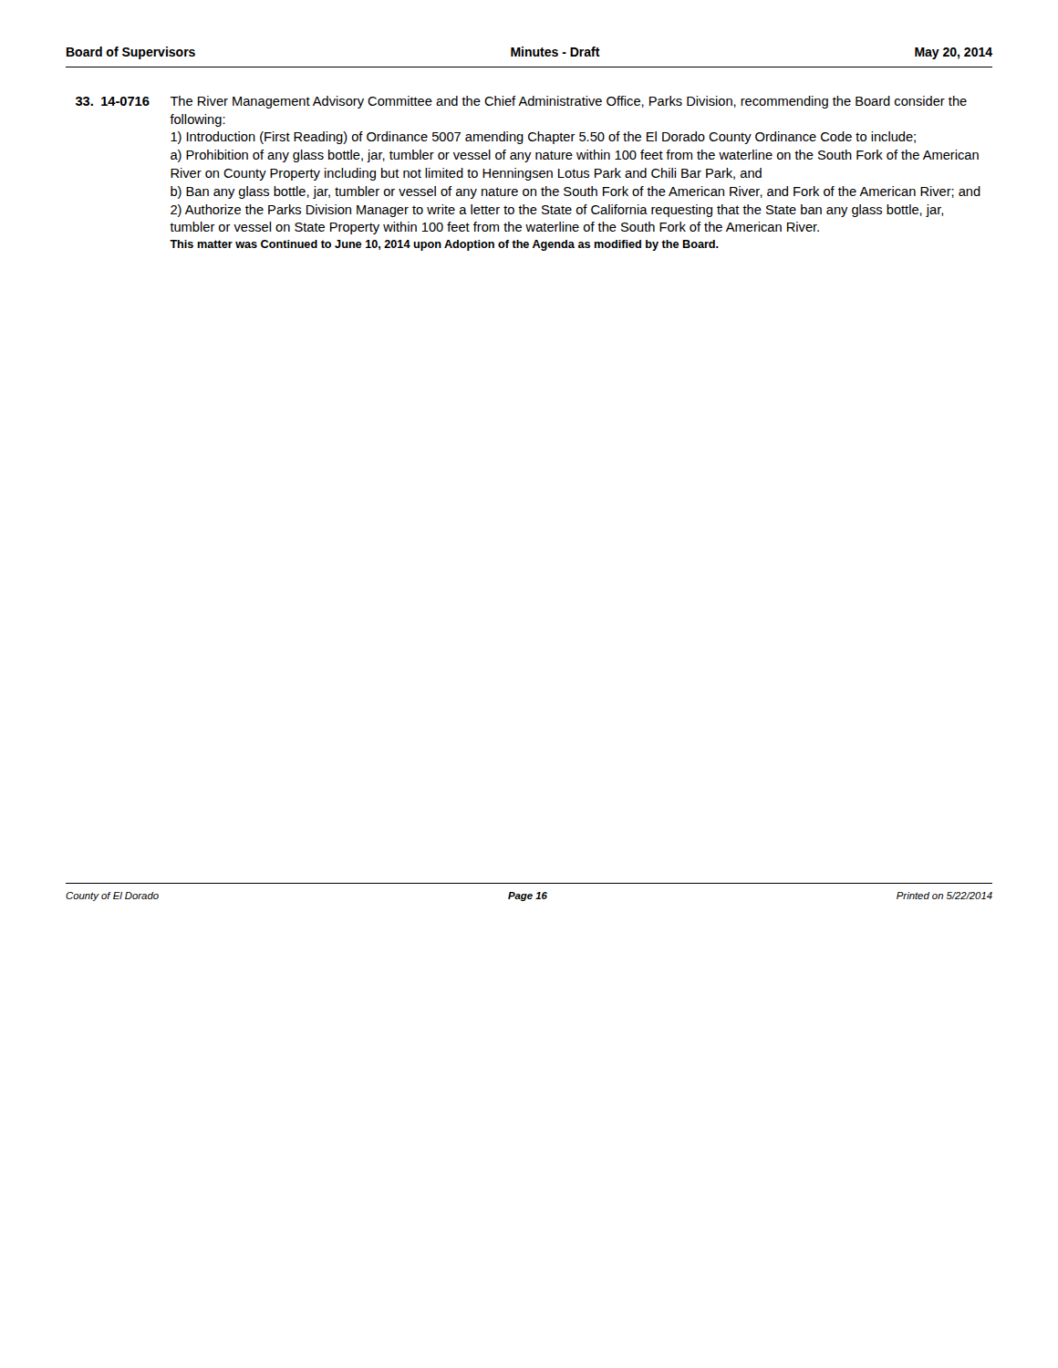Board of Supervisors
Minutes - Draft
May 20, 2014
33.
14-0716
The River Management Advisory Committee and the Chief Administrative Office, Parks Division, recommending the Board consider the following:
1) Introduction (First Reading) of Ordinance 5007 amending Chapter 5.50 of the El Dorado County Ordinance Code to include;
a) Prohibition of any glass bottle, jar, tumbler or vessel of any nature within 100 feet from the waterline on the South Fork of the American River on County Property including but not limited to Henningsen Lotus Park and Chili Bar Park, and
b) Ban any glass bottle, jar, tumbler or vessel of any nature on the South Fork of the American River, and Fork of the American River; and
2) Authorize the Parks Division Manager to write a letter to the State of California requesting that the State ban any glass bottle, jar, tumbler or vessel on State Property within 100 feet from the waterline of the South Fork of the American River.
This matter was Continued to June 10, 2014 upon Adoption of the Agenda as modified by the Board.
County of El Dorado
Page 16
Printed on 5/22/2014